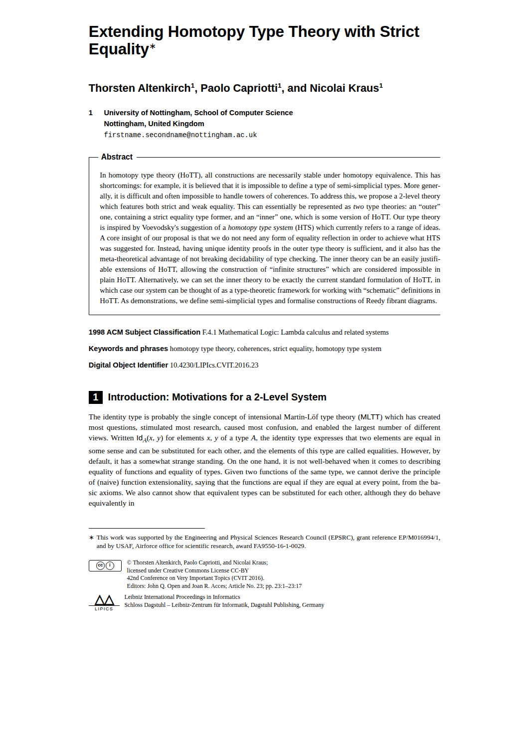Extending Homotopy Type Theory with Strict Equality∗
Thorsten Altenkirch1, Paolo Capriotti1, and Nicolai Kraus1
1 University of Nottingham, School of Computer Science
Nottingham, United Kingdom
firstname.secondname@nottingham.ac.uk
Abstract
In homotopy type theory (HoTT), all constructions are necessarily stable under homotopy equivalence. This has shortcomings: for example, it is believed that it is impossible to define a type of semi-simplicial types. More generally, it is difficult and often impossible to handle towers of coherences. To address this, we propose a 2-level theory which features both strict and weak equality. This can essentially be represented as two type theories: an “outer” one, containing a strict equality type former, and an “inner” one, which is some version of HoTT. Our type theory is inspired by Voevodsky's suggestion of a homotopy type system (HTS) which currently refers to a range of ideas. A core insight of our proposal is that we do not need any form of equality reflection in order to achieve what HTS was suggested for. Instead, having unique identity proofs in the outer type theory is sufficient, and it also has the meta-theoretical advantage of not breaking decidability of type checking. The inner theory can be an easily justifiable extensions of HoTT, allowing the construction of “infinite structures” which are considered impossible in plain HoTT. Alternatively, we can set the inner theory to be exactly the current standard formulation of HoTT, in which case our system can be thought of as a type-theoretic framework for working with “schematic” definitions in HoTT. As demonstrations, we define semi-simplicial types and formalise constructions of Reedy fibrant diagrams.
1998 ACM Subject Classification F.4.1 Mathematical Logic: Lambda calculus and related systems
Keywords and phrases homotopy type theory, coherences, strict equality, homotopy type system
Digital Object Identifier 10.4230/LIPIcs.CVIT.2016.23
1 Introduction: Motivations for a 2-Level System
The identity type is probably the single concept of intensional Martin-Löf type theory (MLTT) which has created most questions, stimulated most research, caused most confusion, and enabled the largest number of different views. Written IdA(x, y) for elements x, y of a type A, the identity type expresses that two elements are equal in some sense and can be substituted for each other, and the elements of this type are called equalities. However, by default, it has a somewhat strange standing. On the one hand, it is not well-behaved when it comes to describing equality of functions and equality of types. Given two functions of the same type, we cannot derive the principle of (naive) function extensionality, saying that the functions are equal if they are equal at every point, from the basic axioms. We also cannot show that equivalent types can be substituted for each other, although they do behave equivalently in
∗This work was supported by the Engineering and Physical Sciences Research Council (EPSRC), grant reference EP/M016994/1, and by USAF, Airforce office for scientific research, award FA9550-16-1-0029.
cc i
© Thorsten Altenkirch, Paolo Capriotti, and Nicolai Kraus;
licensed under Creative Commons License CC-BY
42nd Conference on Very Important Topics (CVIT 2016).
Editors: John Q. Open and Joan R. Acces; Article No. 23; pp. 23:1–23:17
△△
LIPICS
Leibniz International Proceedings in Informatics
Schloss Dagstuhl – Leibniz-Zentrum für Informatik, Dagstuhl Publishing, Germany